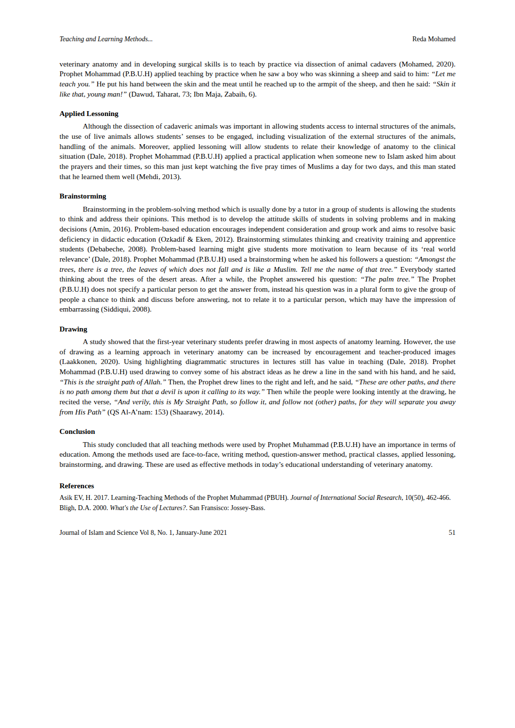Teaching and Learning Methods... Reda Mohamed
veterinary anatomy and in developing surgical skills is to teach by practice via dissection of animal cadavers (Mohamed, 2020). Prophet Mohammad (P.B.U.H) applied teaching by practice when he saw a boy who was skinning a sheep and said to him: “Let me teach you.” He put his hand between the skin and the meat until he reached up to the armpit of the sheep, and then he said: “Skin it like that, young man!” (Dawud, Taharat, 73; Ibn Maja, Zabaih, 6).
Applied Lessoning
Although the dissection of cadaveric animals was important in allowing students access to internal structures of the animals, the use of live animals allows students’ senses to be engaged, including visualization of the external structures of the animals, handling of the animals. Moreover, applied lessoning will allow students to relate their knowledge of anatomy to the clinical situation (Dale, 2018). Prophet Mohammad (P.B.U.H) applied a practical application when someone new to Islam asked him about the prayers and their times, so this man just kept watching the five pray times of Muslims a day for two days, and this man stated that he learned them well (Mehdi, 2013).
Brainstorming
Brainstorming in the problem-solving method which is usually done by a tutor in a group of students is allowing the students to think and address their opinions. This method is to develop the attitude skills of students in solving problems and in making decisions (Amin, 2016). Problem-based education encourages independent consideration and group work and aims to resolve basic deficiency in didactic education (Ozkadif & Eken, 2012). Brainstorming stimulates thinking and creativity training and apprentice students (Debabeche, 2008). Problem-based learning might give students more motivation to learn because of its ‘real world relevance’ (Dale, 2018). Prophet Mohammad (P.B.U.H) used a brainstorming when he asked his followers a question: “Amongst the trees, there is a tree, the leaves of which does not fall and is like a Muslim. Tell me the name of that tree.” Everybody started thinking about the trees of the desert areas. After a while, the Prophet answered his question: “The palm tree.” The Prophet (P.B.U.H) does not specify a particular person to get the answer from, instead his question was in a plural form to give the group of people a chance to think and discuss before answering, not to relate it to a particular person, which may have the impression of embarrassing (Siddiqui, 2008).
Drawing
A study showed that the first-year veterinary students prefer drawing in most aspects of anatomy learning. However, the use of drawing as a learning approach in veterinary anatomy can be increased by encouragement and teacher-produced images (Laakkonen, 2020). Using highlighting diagrammatic structures in lectures still has value in teaching (Dale, 2018). Prophet Mohammad (P.B.U.H) used drawing to convey some of his abstract ideas as he drew a line in the sand with his hand, and he said, “This is the straight path of Allah.” Then, the Prophet drew lines to the right and left, and he said, “These are other paths, and there is no path among them but that a devil is upon it calling to its way.” Then while the people were looking intently at the drawing, he recited the verse, “And verily, this is My Straight Path, so follow it, and follow not (other) paths, for they will separate you away from His Path” (QS Al-A’nam: 153) (Shaarawy, 2014).
Conclusion
This study concluded that all teaching methods were used by Prophet Muhammad (P.B.U.H) have an importance in terms of education. Among the methods used are face-to-face, writing method, question-answer method, practical classes, applied lessoning, brainstorming, and drawing. These are used as effective methods in today’s educational understanding of veterinary anatomy.
References
Asik EV, H. 2017. Learning-Teaching Methods of the Prophet Muhammad (PBUH). Journal of International Social Research, 10(50), 462-466.
Bligh, D.A. 2000. What's the Use of Lectures?. San Fransisco: Jossey-Bass.
Journal of Islam and Science Vol 8, No. 1, January-June 2021 51